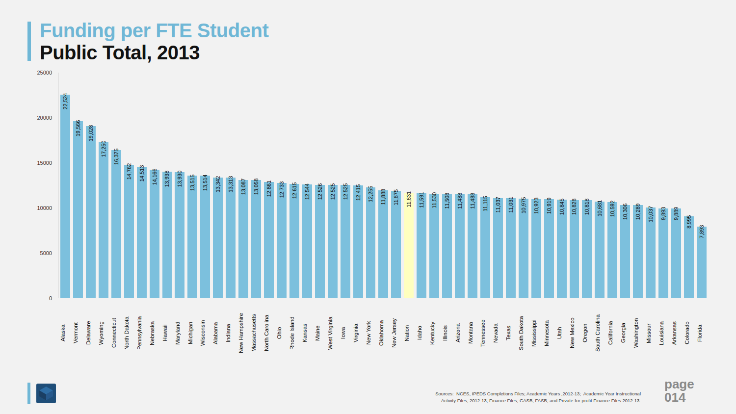Funding per FTE Student Public Total, 2013
25000 20000 15000 10000 5000 0
22,524
19,566
19,028
17,250
16,375
14,762
14,513
14,166
13,938
13,930
13,515
13,514
13,342
13,313
13,087
13,058
12,861
12,733
12,615
12,544
12,526
12,525
12,525
12,415
12,255
11,888
11,875
11,631
11,591
11,530
11,508
11,488
11,488
11,115
11,037
11,031
10,975
10,923
10,919
10,845
10,828
10,818
10,681
10,592
10,306
10,289
10,037
9,893
9,889
8,995
7,893
Alaska
Vermont
Delaware
Wyoming
Connecticut
North Dakota
Pennsylvania
Nebraska
Hawaii
Maryland
Michigan
Wisconsin
Alabama
Indiana
New Hampshire
Massachusetts
North Carolina
Ohio
Rhode Island
Kansas
Maine
West Virginia
Iowa
Virginia
New York
Oklahoma
New Jersey
Nation
Idaho
Kentucky
Illinois
Arizona
Montana
Tennessee
Nevada
Texas
South Dakota
Mississippi
Minnesota
Utah
New Mexico
Oregon
South Carolina
California
Georgia
Washington
Missouri
Louisiana
Arkansas
Colorado
Florida
Sources: NCES, IPEDS Completions Files; Academic Years ,2012-13; Academic Year Instructional
Activity Files, 2012-13; Finance Files; GASB, FASB, and Private-for-profit Finance Files 2012-13.
page014